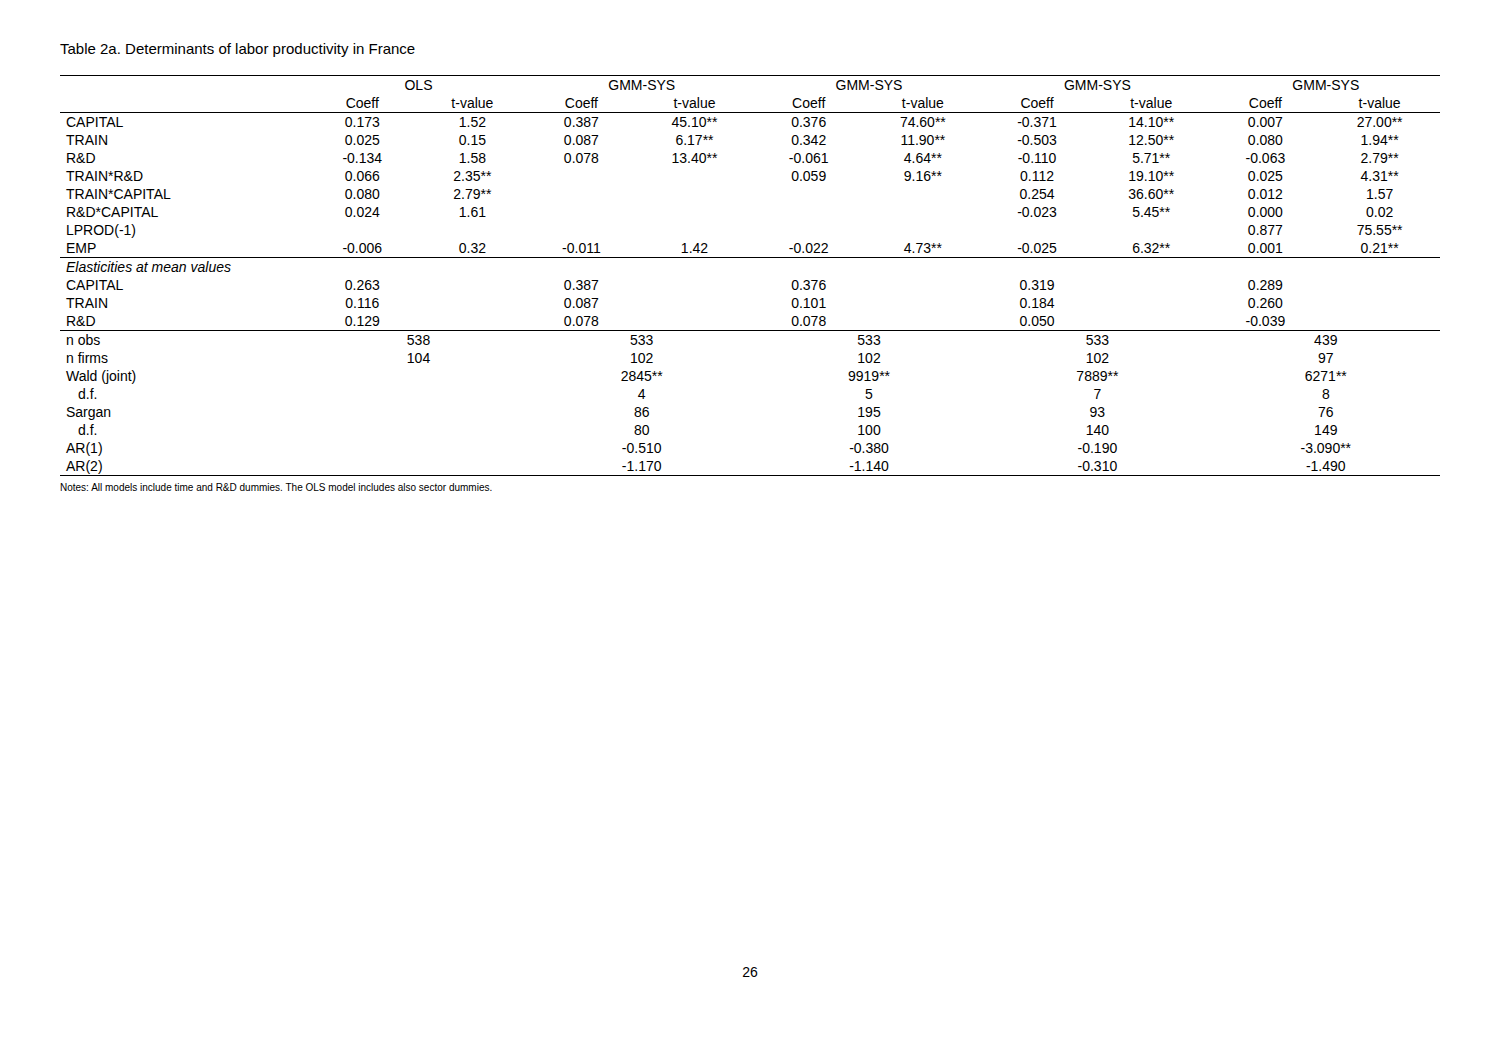Table 2a. Determinants of labor productivity in France
| | OLS | GMM-SYS | GMM-SYS | GMM-SYS | GMM-SYS |
| --- | --- | --- | --- | --- | --- |
| | Coeff | t-value | Coeff | t-value | Coeff | t-value | Coeff | t-value | Coeff | t-value |
| CAPITAL | 0.173 | 1.52 | 0.387 | 45.10** | 0.376 | 74.60** | -0.371 | 14.10** | 0.007 | 27.00** |
| TRAIN | 0.025 | 0.15 | 0.087 | 6.17** | 0.342 | 11.90** | -0.503 | 12.50** | 0.080 | 1.94** |
| R&D | -0.134 | 1.58 | 0.078 | 13.40** | -0.061 | 4.64** | -0.110 | 5.71** | -0.063 | 2.79** |
| TRAIN*R&D | 0.066 | 2.35** | | | 0.059 | 9.16** | 0.112 | 19.10** | 0.025 | 4.31** |
| TRAIN*CAPITAL | 0.080 | 2.79** | | | | | 0.254 | 36.60** | 0.012 | 1.57 |
| R&D*CAPITAL | 0.024 | 1.61 | | | | | -0.023 | 5.45** | 0.000 | 0.02 |
| LPROD(-1) | | | | | | | | | 0.877 | 75.55** |
| EMP | -0.006 | 0.32 | -0.011 | 1.42 | -0.022 | 4.73** | -0.025 | 6.32** | 0.001 | 0.21** |
| Elasticities at mean values |
| CAPITAL | 0.263 | | 0.387 | | 0.376 | | 0.319 | | 0.289 | |
| TRAIN | 0.116 | | 0.087 | | 0.101 | | 0.184 | | 0.260 | |
| R&D | 0.129 | | 0.078 | | 0.078 | | 0.050 | | -0.039 | |
| n obs | 538 | 533 | 533 | 533 | 439 |
| n firms | 104 | 102 | 102 | 102 | 97 |
| Wald (joint) | | 2845** | 9919** | 7889** | 6271** |
| d.f. | | 4 | 5 | 7 | 8 |
| Sargan | | 86 | 195 | 93 | 76 |
| d.f. | | 80 | 100 | 140 | 149 |
| AR(1) | | -0.510 | -0.380 | -0.190 | -3.090** |
| AR(2) | | -1.170 | -1.140 | -0.310 | -1.490 |
Notes: All models include time and R&D dummies. The OLS model includes also sector dummies.
26